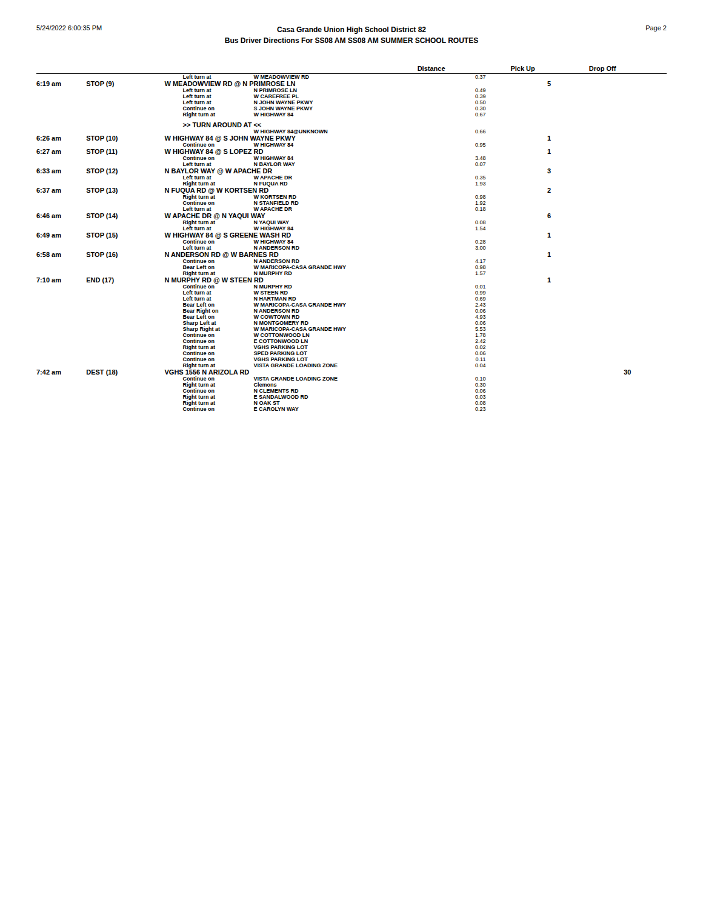5/24/2022 6:00:35 PM
Page 2
Casa Grande Union High School District 82
Bus Driver Directions For SS08 AM SS08 AM SUMMER SCHOOL ROUTES
| | Distance | Pick Up | Drop Off |
| --- | --- | --- | --- |
| | | Left turn at | W MEADOWVIEW RD | 0.37 | | |
| 6:19 am | STOP (9) | W MEADOWVIEW RD @ N PRIMROSE LN | | 5 | |
| | | Left turn at | N PRIMROSE LN | 0.49 | | |
| | | Left turn at | W CAREFREE PL | 0.39 | | |
| | | Left turn at | N JOHN WAYNE PKWY | 0.50 | | |
| | | Continue on | S JOHN WAYNE PKWY | 0.30 | | |
| | | Right turn at | W HIGHWAY 84 | 0.67 | | |
| | | >> TURN AROUND AT << | | | |
| | | | W HIGHWAY 84@UNKNOWN | 0.66 | | |
| 6:26 am | STOP (10) | W HIGHWAY 84 @ S JOHN WAYNE PKWY | | 1 | |
| | | Continue on | W HIGHWAY 84 | 0.95 | | |
| 6:27 am | STOP (11) | W HIGHWAY 84 @ S LOPEZ RD | | 1 | |
| | | Continue on | W HIGHWAY 84 | 3.48 | | |
| | | Left turn at | N BAYLOR WAY | 0.07 | | |
| 6:33 am | STOP (12) | N BAYLOR WAY @ W APACHE DR | | 3 | |
| | | Left turn at | W APACHE DR | 0.35 | | |
| | | Right turn at | N FUQUA RD | 1.93 | | |
| 6:37 am | STOP (13) | N FUQUA RD @ W KORTSEN RD | | 2 | |
| | | Right turn at | W KORTSEN RD | 0.98 | | |
| | | Continue on | N STANFIELD RD | 1.92 | | |
| | | Left turn at | W APACHE DR | 0.18 | | |
| 6:46 am | STOP (14) | W APACHE DR @ N YAQUI WAY | | 6 | |
| | | Right turn at | N YAQUI WAY | 0.08 | | |
| | | Left turn at | W HIGHWAY 84 | 1.54 | | |
| 6:49 am | STOP (15) | W HIGHWAY 84 @ S GREENE WASH RD | | 1 | |
| | | Continue on | W HIGHWAY 84 | 0.28 | | |
| | | Left turn at | N ANDERSON RD | 3.00 | | |
| 6:58 am | STOP (16) | N ANDERSON RD @ W BARNES RD | | 1 | |
| | | Continue on | N ANDERSON RD | 4.17 | | |
| | | Bear Left on | W MARICOPA-CASA GRANDE HWY | 0.98 | | |
| | | Right turn at | N MURPHY RD | 1.57 | | |
| 7:10 am | END (17) | N MURPHY RD @ W STEEN RD | | 1 | |
| | | Continue on | N MURPHY RD | 0.01 | | |
| | | Left turn at | W STEEN RD | 0.99 | | |
| | | Left turn at | N HARTMAN RD | 0.69 | | |
| | | Bear Left on | W MARICOPA-CASA GRANDE HWY | 2.43 | | |
| | | Bear Right on | N ANDERSON RD | 0.06 | | |
| | | Bear Left on | W COWTOWN RD | 4.93 | | |
| | | Sharp Left at | N MONTGOMERY RD | 0.06 | | |
| | | Sharp Right at | W MARICOPA-CASA GRANDE HWY | 5.53 | | |
| | | Continue on | W COTTONWOOD LN | 1.78 | | |
| | | Continue on | E COTTONWOOD LN | 2.42 | | |
| | | Right turn at | VGHS PARKING LOT | 0.02 | | |
| | | Continue on | SPED PARKING LOT | 0.06 | | |
| | | Continue on | VGHS PARKING LOT | 0.11 | | |
| | | Right turn at | VISTA GRANDE LOADING ZONE | 0.04 | | |
| 7:42 am | DEST (18) | VGHS 1556 N ARIZOLA RD | | | 30 |
| | | Continue on | VISTA GRANDE LOADING ZONE | 0.10 | | |
| | | Right turn at | Clemons | 0.30 | | |
| | | Continue on | N CLEMENTS RD | 0.06 | | |
| | | Right turn at | E SANDALWOOD RD | 0.03 | | |
| | | Right turn at | N OAK ST | 0.08 | | |
| | | Continue on | E CAROLYN WAY | 0.23 | | |